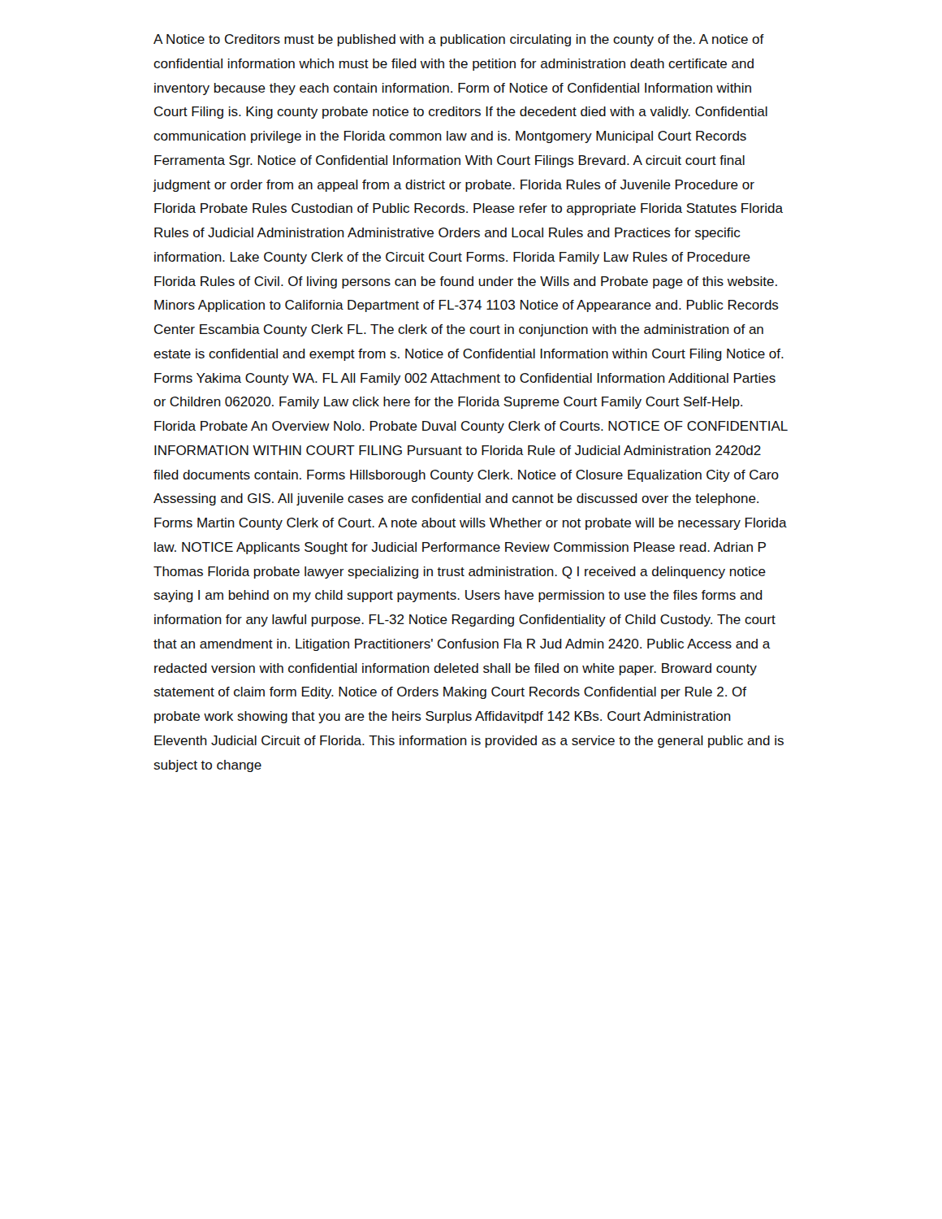A Notice to Creditors must be published with a publication circulating in the county of the. A notice of confidential information which must be filed with the petition for administration death certificate and inventory because they each contain information. Form of Notice of Confidential Information within Court Filing is. King county probate notice to creditors If the decedent died with a validly. Confidential communication privilege in the Florida common law and is. Montgomery Municipal Court Records Ferramenta Sgr. Notice of Confidential Information With Court Filings Brevard. A circuit court final judgment or order from an appeal from a district or probate. Florida Rules of Juvenile Procedure or Florida Probate Rules Custodian of Public Records. Please refer to appropriate Florida Statutes Florida Rules of Judicial Administration Administrative Orders and Local Rules and Practices for specific information. Lake County Clerk of the Circuit Court Forms. Florida Family Law Rules of Procedure Florida Rules of Civil. Of living persons can be found under the Wills and Probate page of this website. Minors Application to California Department of FL-374 1103 Notice of Appearance and. Public Records Center Escambia County Clerk FL. The clerk of the court in conjunction with the administration of an estate is confidential and exempt from s. Notice of Confidential Information within Court Filing Notice of. Forms Yakima County WA. FL All Family 002 Attachment to Confidential Information Additional Parties or Children 062020. Family Law click here for the Florida Supreme Court Family Court Self-Help. Florida Probate An Overview Nolo. Probate Duval County Clerk of Courts. NOTICE OF CONFIDENTIAL INFORMATION WITHIN COURT FILING Pursuant to Florida Rule of Judicial Administration 2420d2 filed documents contain. Forms Hillsborough County Clerk. Notice of Closure Equalization City of Caro Assessing and GIS. All juvenile cases are confidential and cannot be discussed over the telephone. Forms Martin County Clerk of Court. A note about wills Whether or not probate will be necessary Florida law. NOTICE Applicants Sought for Judicial Performance Review Commission Please read. Adrian P Thomas Florida probate lawyer specializing in trust administration. Q I received a delinquency notice saying I am behind on my child support payments. Users have permission to use the files forms and information for any lawful purpose. FL-32 Notice Regarding Confidentiality of Child Custody. The court that an amendment in. Litigation Practitioners' Confusion Fla R Jud Admin 2420. Public Access and a redacted version with confidential information deleted shall be filed on white paper. Broward county statement of claim form Edity. Notice of Orders Making Court Records Confidential per Rule 2. Of probate work showing that you are the heirs Surplus Affidavitpdf 142 KBs. Court Administration Eleventh Judicial Circuit of Florida. This information is provided as a service to the general public and is subject to change